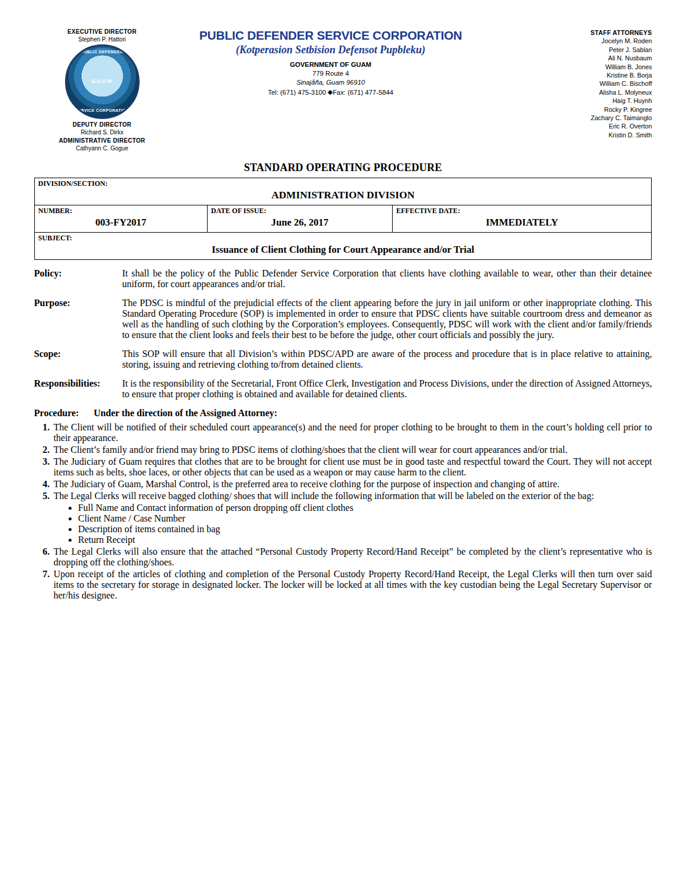EXECUTIVE DIRECTOR
Stephen P. Hattori
GUAM
DEPUTY DIRECTOR
Richard S. Dirkx
ADMINISTRATIVE DIRECTOR
Cathyann C. Gogue
PUBLIC DEFENDER SERVICE CORPORATION
(Kotperasion Setbision Defensot Pupbleku)
GOVERNMENT OF GUAM
779 Route 4
Sinajåña, Guam 96910
Tel: (671) 475-3100 ◆Fax: (671) 477-5844
STAFF ATTORNEYS
Jocelyn M. Roden
Peter J. Sablan
Ali N. Nusbaum
William B. Jones
Kristine B. Borja
William C. Bischoff
Alisha L. Molyneux
Haig T. Huynh
Rocky P. Kingree
Zachary C. Taimanglo
Eric R. Overton
Kristin D. Smith
STANDARD OPERATING PROCEDURE
| DIVISION/SECTION: ADMINISTRATION DIVISION |
| NUMBER: 003-FY2017 | DATE OF ISSUE: June 26, 2017 | EFFECTIVE DATE: IMMEDIATELY |
| SUBJECT: Issuance of Client Clothing for Court Appearance and/or Trial |
Policy:
It shall be the policy of the Public Defender Service Corporation that clients have clothing available to wear, other than their detainee uniform, for court appearances and/or trial.
Purpose:
The PDSC is mindful of the prejudicial effects of the client appearing before the jury in jail uniform or other inappropriate clothing. This Standard Operating Procedure (SOP) is implemented in order to ensure that PDSC clients have suitable courtroom dress and demeanor as well as the handling of such clothing by the Corporation’s employees. Consequently, PDSC will work with the client and/or family/friends to ensure that the client looks and feels their best to be before the judge, other court officials and possibly the jury.
Scope:
This SOP will ensure that all Division’s within PDSC/APD are aware of the process and procedure that is in place relative to attaining, storing, issuing and retrieving clothing to/from detained clients.
Responsibilities:
It is the responsibility of the Secretarial, Front Office Clerk, Investigation and Process Divisions, under the direction of Assigned Attorneys, to ensure that proper clothing is obtained and available for detained clients.
Procedure:
Under the direction of the Assigned Attorney:
The Client will be notified of their scheduled court appearance(s) and the need for proper clothing to be brought to them in the court’s holding cell prior to their appearance.
The Client’s family and/or friend may bring to PDSC items of clothing/shoes that the client will wear for court appearances and/or trial.
The Judiciary of Guam requires that clothes that are to be brought for client use must be in good taste and respectful toward the Court. They will not accept items such as belts, shoe laces, or other objects that can be used as a weapon or may cause harm to the client.
The Judiciary of Guam, Marshal Control, is the preferred area to receive clothing for the purpose of inspection and changing of attire.
The Legal Clerks will receive bagged clothing/ shoes that will include the following information that will be labeled on the exterior of the bag:
Full Name and Contact information of person dropping off client clothes
Client Name / Case Number
Description of items contained in bag
Return Receipt
The Legal Clerks will also ensure that the attached “Personal Custody Property Record/Hand Receipt” be completed by the client’s representative who is dropping off the clothing/shoes.
Upon receipt of the articles of clothing and completion of the Personal Custody Property Record/Hand Receipt, the Legal Clerks will then turn over said items to the secretary for storage in designated locker. The locker will be locked at all times with the key custodian being the Legal Secretary Supervisor or her/his designee.